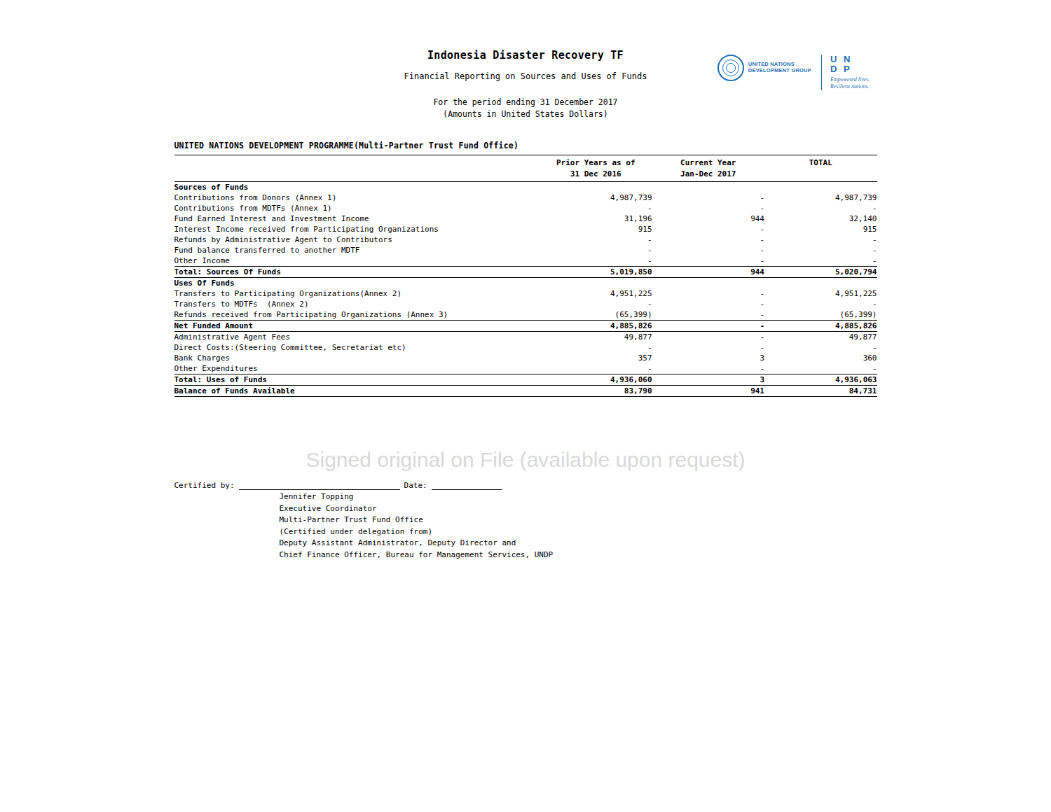UNITED NATIONS
DEVELOPMENT GROUP
U N
D P
Empowered lives.
Resilient nations.
Indonesia Disaster Recovery TF
Financial Reporting on Sources and Uses of Funds
For the period ending 31 December 2017
(Amounts in United States Dollars)
UNITED NATIONS DEVELOPMENT PROGRAMME(Multi-Partner Trust Fund Office)
| | Prior Years as of | Current Year | TOTAL |
| --- | --- | --- | --- |
| | 31 Dec 2016 | Jan-Dec 2017 | |
| Sources of Funds | | | |
| Contributions from Donors (Annex 1) | 4,987,739 | - | 4,987,739 |
| Contributions from MDTFs (Annex 1) | - | - | - |
| Fund Earned Interest and Investment Income | 31,196 | 944 | 32,140 |
| Interest Income received from Participating Organizations | 915 | - | 915 |
| Refunds by Administrative Agent to Contributors | - | - | - |
| Fund balance transferred to another MDTF | - | - | - |
| Other Income | - | - | - |
| Total: Sources Of Funds | 5,019,850 | 944 | 5,020,794 |
| Uses Of Funds | | | |
| Transfers to Participating Organizations(Annex 2) | 4,951,225 | - | 4,951,225 |
| Transfers to MDTFs (Annex 2) | - | - | - |
| Refunds received from Participating Organizations (Annex 3) | (65,399) | - | (65,399) |
| Net Funded Amount | 4,885,826 | - | 4,885,826 |
| Administrative Agent Fees | 49,877 | - | 49,877 |
| Direct Costs:(Steering Committee, Secretariat etc) | - | - | - |
| Bank Charges | 357 | 3 | 360 |
| Other Expenditures | - | - | - |
| Total: Uses of Funds | 4,936,060 | 3 | 4,936,063 |
| Balance of Funds Available | 83,790 | 941 | 84,731 |
Signed original on File (available upon request)
Certified by: Date:
Jennifer Topping
Executive Coordinator
Multi-Partner Trust Fund Office
(Certified under delegation from)
Deputy Assistant Administrator, Deputy Director and
Chief Finance Officer, Bureau for Management Services, UNDP